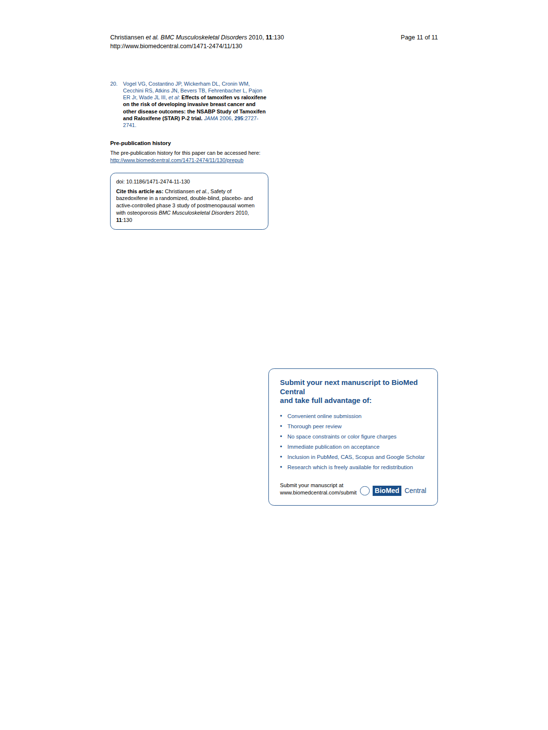Christiansen et al. BMC Musculoskeletal Disorders 2010, 11:130
http://www.biomedcentral.com/1471-2474/11/130
Page 11 of 11
20. Vogel VG, Costantino JP, Wickerham DL, Cronin WM, Cecchini RS, Atkins JN, Bevers TB, Fehrenbacher L, Pajon ER Jr, Wade JL III, et al: Effects of tamoxifen vs raloxifene on the risk of developing invasive breast cancer and other disease outcomes: the NSABP Study of Tamoxifen and Raloxifene (STAR) P-2 trial. JAMA 2006, 295:2727-2741.
Pre-publication history
The pre-publication history for this paper can be accessed here:
http://www.biomedcentral.com/1471-2474/11/130/prepub
doi: 10.1186/1471-2474-11-130
Cite this article as: Christiansen et al., Safety of bazedoxifene in a randomized, double-blind, placebo- and active-controlled phase 3 study of postmenopausal women with osteoporosis BMC Musculoskeletal Disorders 2010, 11:130
Submit your next manuscript to BioMed Central
and take full advantage of:
Convenient online submission
Thorough peer review
No space constraints or color figure charges
Immediate publication on acceptance
Inclusion in PubMed, CAS, Scopus and Google Scholar
Research which is freely available for redistribution
Submit your manuscript at
www.biomedcentral.com/submit
BioMed Central